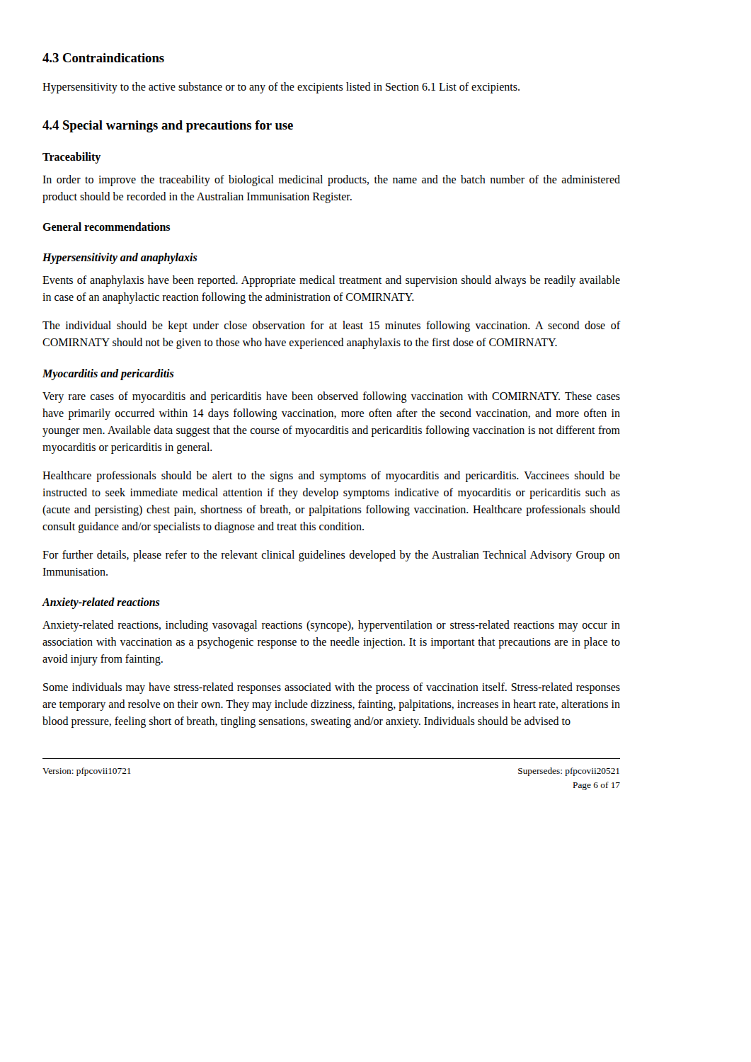4.3 Contraindications
Hypersensitivity to the active substance or to any of the excipients listed in Section 6.1 List of excipients.
4.4 Special warnings and precautions for use
Traceability
In order to improve the traceability of biological medicinal products, the name and the batch number of the administered product should be recorded in the Australian Immunisation Register.
General recommendations
Hypersensitivity and anaphylaxis
Events of anaphylaxis have been reported. Appropriate medical treatment and supervision should always be readily available in case of an anaphylactic reaction following the administration of COMIRNATY.
The individual should be kept under close observation for at least 15 minutes following vaccination. A second dose of COMIRNATY should not be given to those who have experienced anaphylaxis to the first dose of COMIRNATY.
Myocarditis and pericarditis
Very rare cases of myocarditis and pericarditis have been observed following vaccination with COMIRNATY. These cases have primarily occurred within 14 days following vaccination, more often after the second vaccination, and more often in younger men. Available data suggest that the course of myocarditis and pericarditis following vaccination is not different from myocarditis or pericarditis in general.
Healthcare professionals should be alert to the signs and symptoms of myocarditis and pericarditis. Vaccinees should be instructed to seek immediate medical attention if they develop symptoms indicative of myocarditis or pericarditis such as (acute and persisting) chest pain, shortness of breath, or palpitations following vaccination. Healthcare professionals should consult guidance and/or specialists to diagnose and treat this condition.
For further details, please refer to the relevant clinical guidelines developed by the Australian Technical Advisory Group on Immunisation.
Anxiety-related reactions
Anxiety-related reactions, including vasovagal reactions (syncope), hyperventilation or stress-related reactions may occur in association with vaccination as a psychogenic response to the needle injection. It is important that precautions are in place to avoid injury from fainting.
Some individuals may have stress-related responses associated with the process of vaccination itself. Stress-related responses are temporary and resolve on their own. They may include dizziness, fainting, palpitations, increases in heart rate, alterations in blood pressure, feeling short of breath, tingling sensations, sweating and/or anxiety. Individuals should be advised to
Version: pfpcovii10721
Supersedes: pfpcovii20521
Page 6 of 17